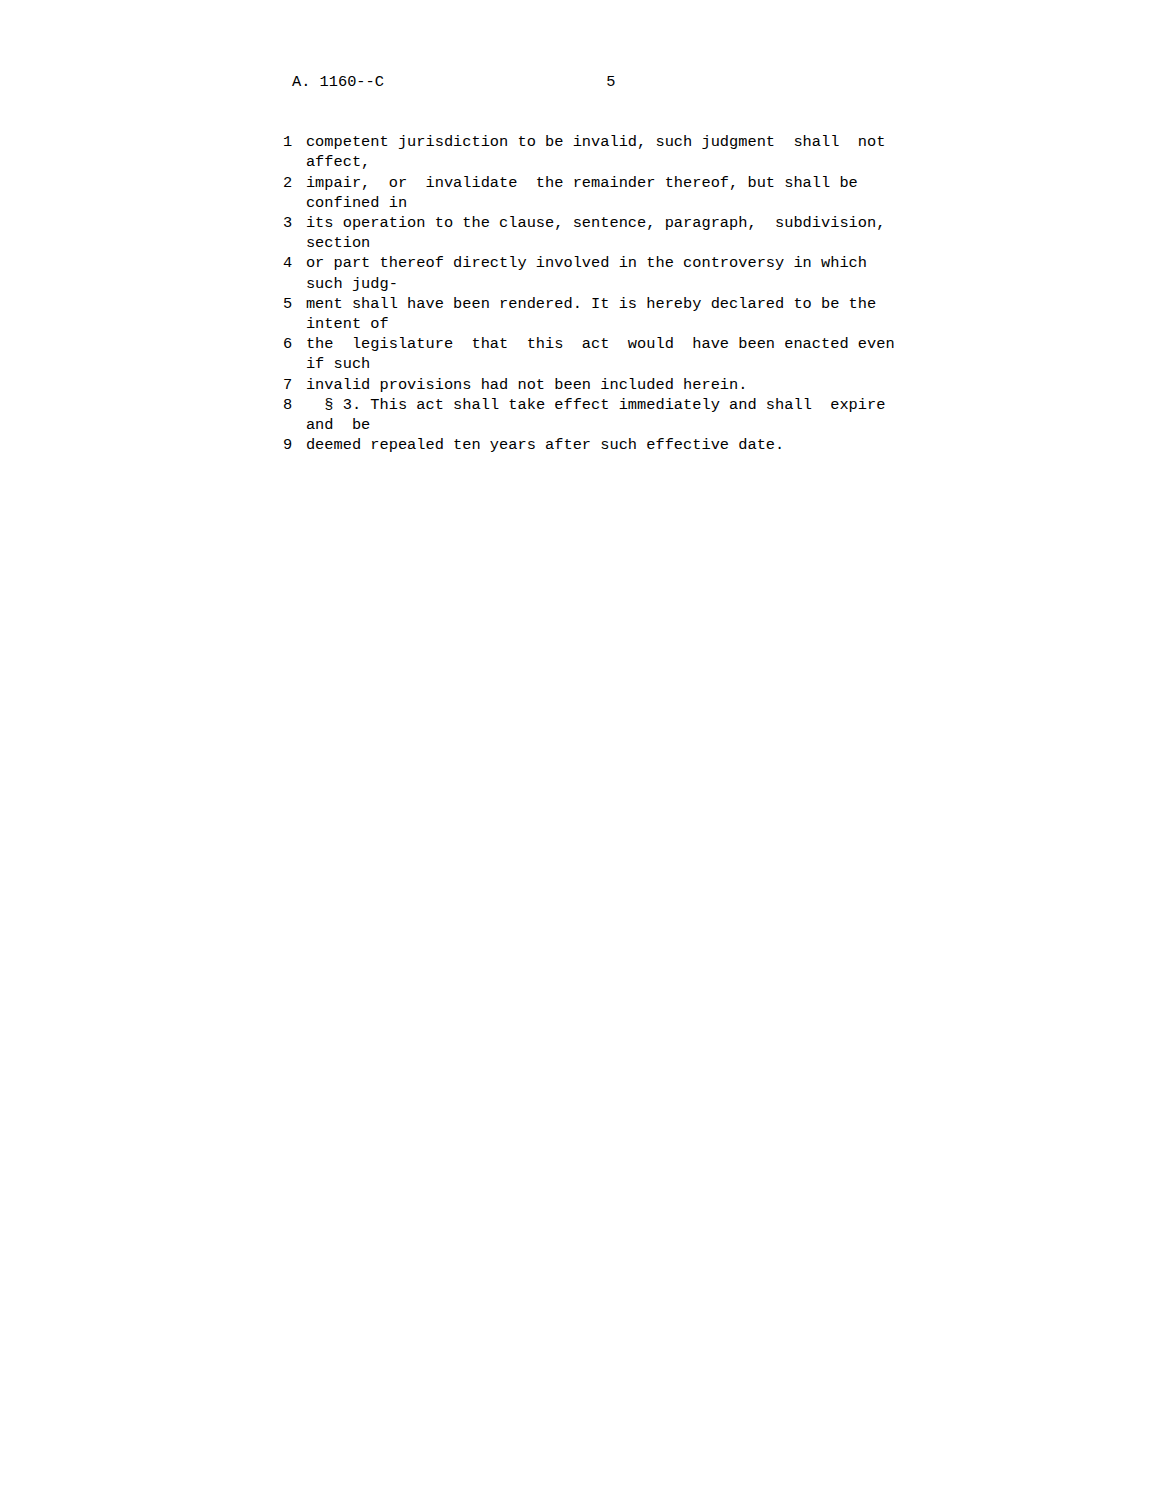A. 1160--C 5
1 competent jurisdiction to be invalid, such judgment shall not affect,
2 impair, or invalidate the remainder thereof, but shall be confined in
3 its operation to the clause, sentence, paragraph, subdivision, section
4 or part thereof directly involved in the controversy in which such judg-
5 ment shall have been rendered. It is hereby declared to be the intent of
6 the legislature that this act would have been enacted even if such
7 invalid provisions had not been included herein.
8 § 3. This act shall take effect immediately and shall expire and be
9 deemed repealed ten years after such effective date.